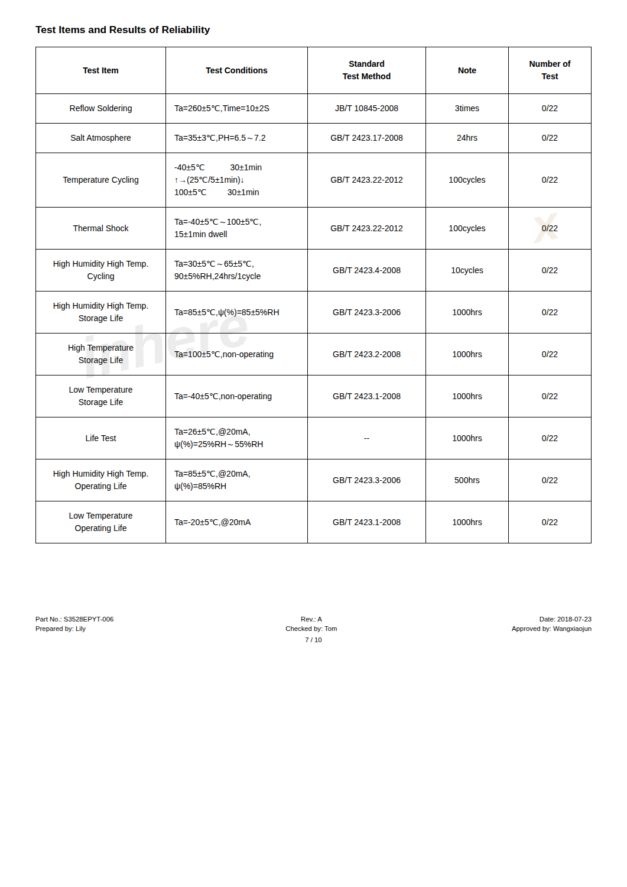inhere
x
Test Items and Results of Reliability
| Test Item | Test Conditions | Standard Test Method | Note | Number of Test |
| --- | --- | --- | --- | --- |
| Reflow Soldering | Ta=260±5℃,Time=10±2S | JB/T 10845-2008 | 3times | 0/22 |
| Salt Atmosphere | Ta=35±3℃,PH=6.5～7.2 | GB/T 2423.17-2008 | 24hrs | 0/22 |
| Temperature Cycling | -40±5℃ 30±1min ↑→(25℃/5±1min)↓ 100±5℃ 30±1min | GB/T 2423.22-2012 | 100cycles | 0/22 |
| Thermal Shock | Ta=-40±5℃～100±5℃, 15±1min dwell | GB/T 2423.22-2012 | 100cycles | 0/22 |
| High Humidity High Temp. Cycling | Ta=30±5℃～65±5℃, 90±5%RH,24hrs/1cycle | GB/T 2423.4-2008 | 10cycles | 0/22 |
| High Humidity High Temp. Storage Life | Ta=85±5℃,ψ(%)=85±5%RH | GB/T 2423.3-2006 | 1000hrs | 0/22 |
| High Temperature Storage Life | Ta=100±5℃,non-operating | GB/T 2423.2-2008 | 1000hrs | 0/22 |
| Low Temperature Storage Life | Ta=-40±5℃,non-operating | GB/T 2423.1-2008 | 1000hrs | 0/22 |
| Life Test | Ta=26±5℃,@20mA, ψ(%)=25%RH～55%RH | -- | 1000hrs | 0/22 |
| High Humidity High Temp. Operating Life | Ta=85±5℃,@20mA, ψ(%)=85%RH | GB/T 2423.3-2006 | 500hrs | 0/22 |
| Low Temperature Operating Life | Ta=-20±5℃,@20mA | GB/T 2423.1-2008 | 1000hrs | 0/22 |
| Part No.: S3528EPYT-006 | Rev.: A | Date: 2018-07-23 |
| Prepared by: Lily | Checked by: Tom | Approved by: Wangxiaojun |
7 / 10